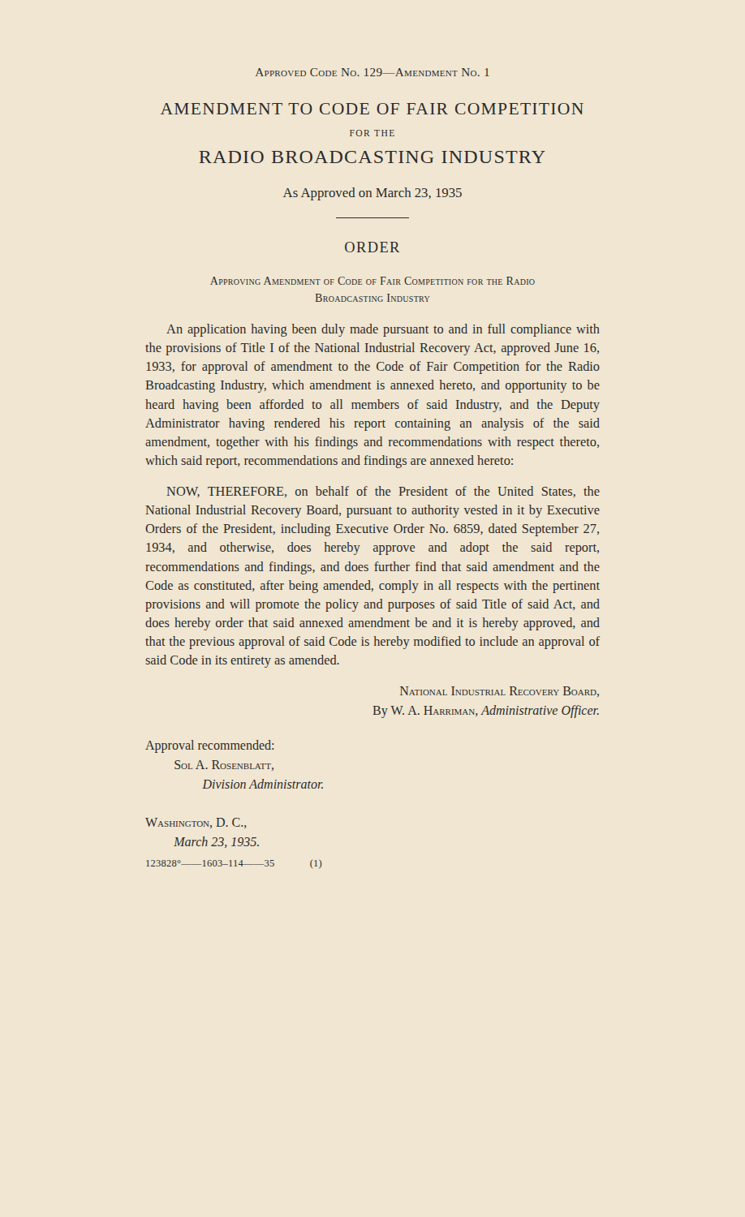Approved Code No. 129—Amendment No. 1
AMENDMENT TO CODE OF FAIR COMPETITION
FOR THE
RADIO BROADCASTING INDUSTRY
As Approved on March 23, 1935
ORDER
Approving Amendment of Code of Fair Competition for the Radio
Broadcasting Industry
An application having been duly made pursuant to and in full compliance with the provisions of Title I of the National Industrial Recovery Act, approved June 16, 1933, for approval of amendment to the Code of Fair Competition for the Radio Broadcasting Industry, which amendment is annexed hereto, and opportunity to be heard having been afforded to all members of said Industry, and the Deputy Administrator having rendered his report containing an analysis of the said amendment, together with his findings and recommendations with respect thereto, which said report, recommendations and findings are annexed hereto:
NOW, THEREFORE, on behalf of the President of the United States, the National Industrial Recovery Board, pursuant to authority vested in it by Executive Orders of the President, including Executive Order No. 6859, dated September 27, 1934, and otherwise, does hereby approve and adopt the said report, recommendations and findings, and does further find that said amendment and the Code as constituted, after being amended, comply in all respects with the pertinent provisions and will promote the policy and purposes of said Title of said Act, and does hereby order that said annexed amendment be and it is hereby approved, and that the previous approval of said Code is hereby modified to include an approval of said Code in its entirety as amended.
National Industrial Recovery Board, By W. A. Harriman, Administrative Officer.
Approval recommended: Sol A. Rosenblatt, Division Administrator.
Washington, D. C., March 23, 1935.
123828°——1603–114——35 (1)